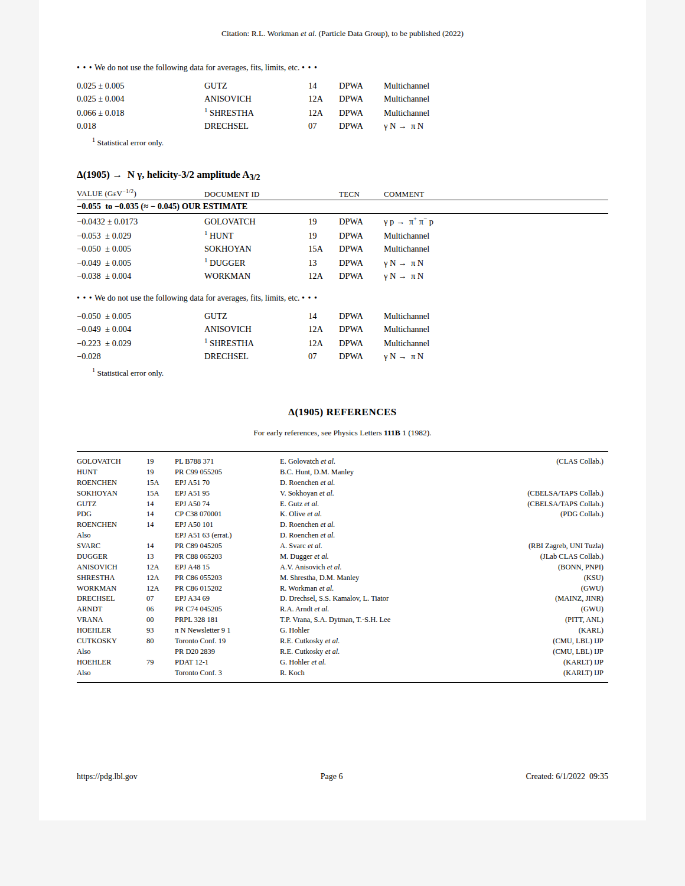Citation: R.L. Workman et al. (Particle Data Group), to be published (2022)
• • • We do not use the following data for averages, fits, limits, etc. • • •
| 0.025 ± 0.005 | GUTZ | 14 | DPWA | Multichannel |
| 0.025 ± 0.004 | ANISOVICH | 12A | DPWA | Multichannel |
| 0.066 ± 0.018 | 1 SHRESTHA | 12A | DPWA | Multichannel |
| 0.018 | DRECHSEL | 07 | DPWA | γ N → π N |
1 Statistical error only.
Δ(1905) → N γ, helicity-3/2 amplitude A3/2
| VALUE (GeV −1/2 ) | DOCUMENT ID | | TECN | COMMENT |
| −0.055 to −0.035 (≈ − 0.045) OUR ESTIMATE |
| −0.0432 ± 0.0173 | GOLOVATCH | 19 | DPWA | γ p → π + π − p |
| −0.053 ± 0.029 | 1 HUNT | 19 | DPWA | Multichannel |
| −0.050 ± 0.005 | SOKHOYAN | 15A | DPWA | Multichannel |
| −0.049 ± 0.005 | 1 DUGGER | 13 | DPWA | γ N → π N |
| −0.038 ± 0.004 | WORKMAN | 12A | DPWA | γ N → π N |
• • • We do not use the following data for averages, fits, limits, etc. • • •
| −0.050 ± 0.005 | GUTZ | 14 | DPWA | Multichannel |
| −0.049 ± 0.004 | ANISOVICH | 12A | DPWA | Multichannel |
| −0.223 ± 0.029 | 1 SHRESTHA | 12A | DPWA | Multichannel |
| −0.028 | DRECHSEL | 07 | DPWA | γ N → π N |
1 Statistical error only.
Δ(1905) REFERENCES
For early references, see Physics Letters 111B 1 (1982).
| GOLOVATCH | 19 | PL B788 371 | E. Golovatch et al. | (CLAS Collab.) |
| HUNT | 19 | PR C99 055205 | B.C. Hunt, D.M. Manley | |
| ROENCHEN | 15A | EPJ A51 70 | D. Roenchen et al. | |
| SOKHOYAN | 15A | EPJ A51 95 | V. Sokhoyan et al. | (CBELSA/TAPS Collab.) |
| GUTZ | 14 | EPJ A50 74 | E. Gutz et al. | (CBELSA/TAPS Collab.) |
| PDG | 14 | CP C38 070001 | K. Olive et al. | (PDG Collab.) |
| ROENCHEN | 14 | EPJ A50 101 | D. Roenchen et al. | |
| Also | | EPJ A51 63 (errat.) | D. Roenchen et al. | |
| SVARC | 14 | PR C89 045205 | A. Svarc et al. | (RBI Zagreb, UNI Tuzla) |
| DUGGER | 13 | PR C88 065203 | M. Dugger et al. | (JLab CLAS Collab.) |
| ANISOVICH | 12A | EPJ A48 15 | A.V. Anisovich et al. | (BONN, PNPI) |
| SHRESTHA | 12A | PR C86 055203 | M. Shrestha, D.M. Manley | (KSU) |
| WORKMAN | 12A | PR C86 015202 | R. Workman et al. | (GWU) |
| DRECHSEL | 07 | EPJ A34 69 | D. Drechsel, S.S. Kamalov, L. Tiator | (MAINZ, JINR) |
| ARNDT | 06 | PR C74 045205 | R.A. Arndt et al. | (GWU) |
| VRANA | 00 | PRPL 328 181 | T.P. Vrana, S.A. Dytman, T.-S.H. Lee | (PITT, ANL) |
| HOEHLER | 93 | π N Newsletter 9 1 | G. Hohler | (KARL) |
| CUTKOSKY | 80 | Toronto Conf. 19 | R.E. Cutkosky et al. | (CMU, LBL) IJP |
| Also | | PR D20 2839 | R.E. Cutkosky et al. | (CMU, LBL) IJP |
| HOEHLER | 79 | PDAT 12-1 | G. Hohler et al. | (KARLT) IJP |
| Also | | Toronto Conf. 3 | R. Koch | (KARLT) IJP |
https://pdg.lbl.gov
Page 6
Created: 6/1/2022 09:35